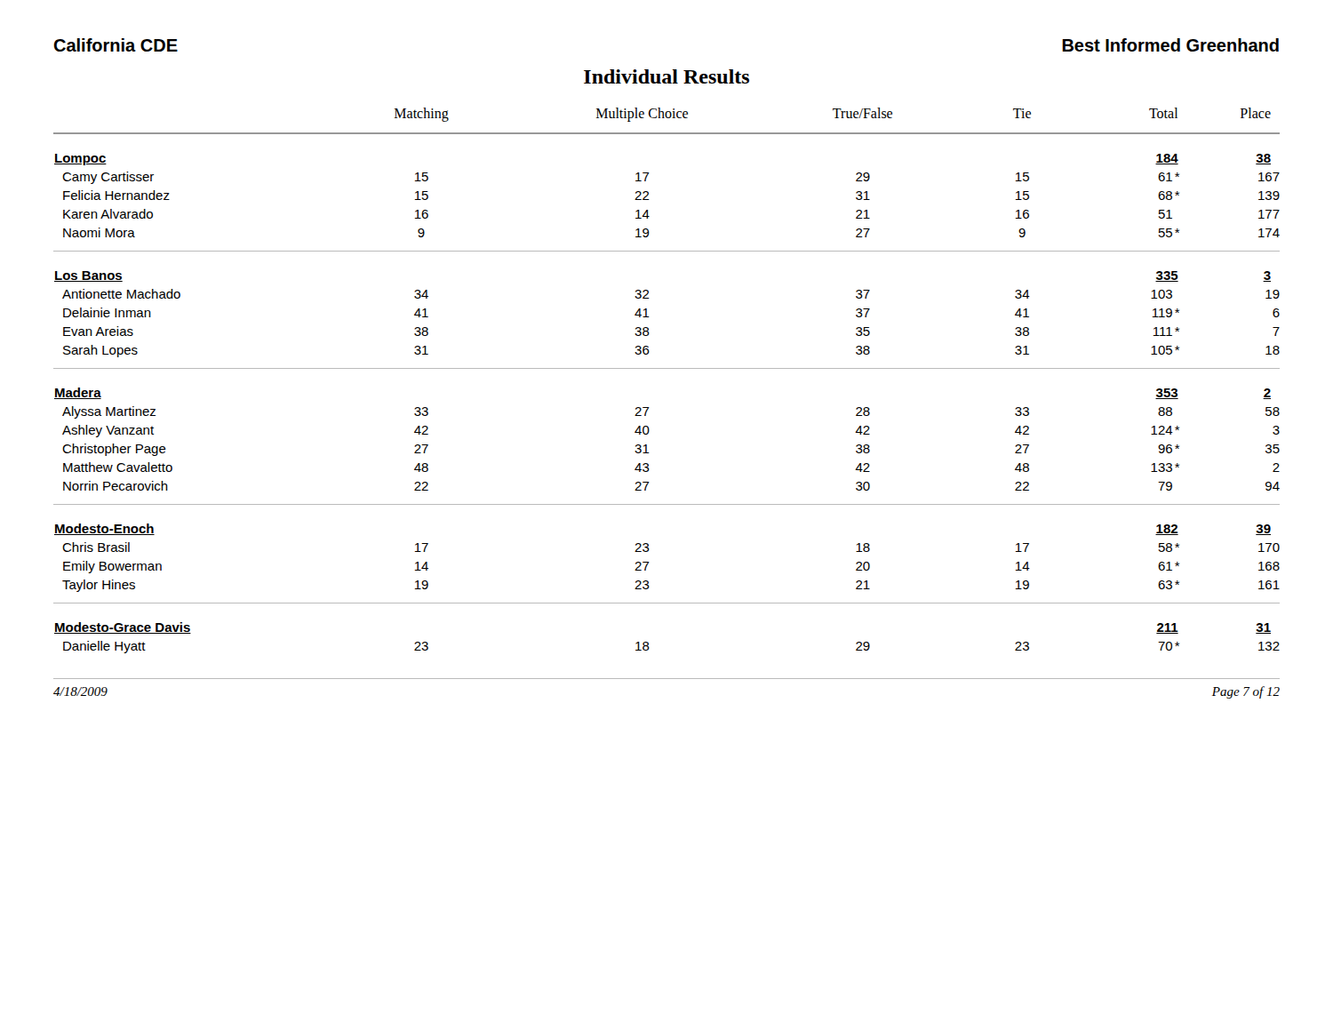California CDE
Best Informed Greenhand
Individual Results
| | Matching | Multiple Choice | True/False | Tie | Total | Place |
| --- | --- | --- | --- | --- | --- | --- |
| Lompoc | | | | | 184 | 38 |
| Camy Cartisser | 15 | 17 | 29 | 15 | 61 * | 167 |
| Felicia Hernandez | 15 | 22 | 31 | 15 | 68 * | 139 |
| Karen Alvarado | 16 | 14 | 21 | 16 | 51 | 177 |
| Naomi Mora | 9 | 19 | 27 | 9 | 55 * | 174 |
| Los Banos | | | | | 335 | 3 |
| Antionette Machado | 34 | 32 | 37 | 34 | 103 | 19 |
| Delainie Inman | 41 | 41 | 37 | 41 | 119 * | 6 |
| Evan Areias | 38 | 38 | 35 | 38 | 111 * | 7 |
| Sarah Lopes | 31 | 36 | 38 | 31 | 105 * | 18 |
| Madera | | | | | 353 | 2 |
| Alyssa Martinez | 33 | 27 | 28 | 33 | 88 | 58 |
| Ashley Vanzant | 42 | 40 | 42 | 42 | 124 * | 3 |
| Christopher Page | 27 | 31 | 38 | 27 | 96 * | 35 |
| Matthew Cavaletto | 48 | 43 | 42 | 48 | 133 * | 2 |
| Norrin Pecarovich | 22 | 27 | 30 | 22 | 79 | 94 |
| Modesto-Enoch | | | | | 182 | 39 |
| Chris Brasil | 17 | 23 | 18 | 17 | 58 * | 170 |
| Emily Bowerman | 14 | 27 | 20 | 14 | 61 * | 168 |
| Taylor Hines | 19 | 23 | 21 | 19 | 63 * | 161 |
| Modesto-Grace Davis | | | | | 211 | 31 |
| Danielle Hyatt | 23 | 18 | 29 | 23 | 70 * | 132 |
4/18/2009
Page 7 of 12